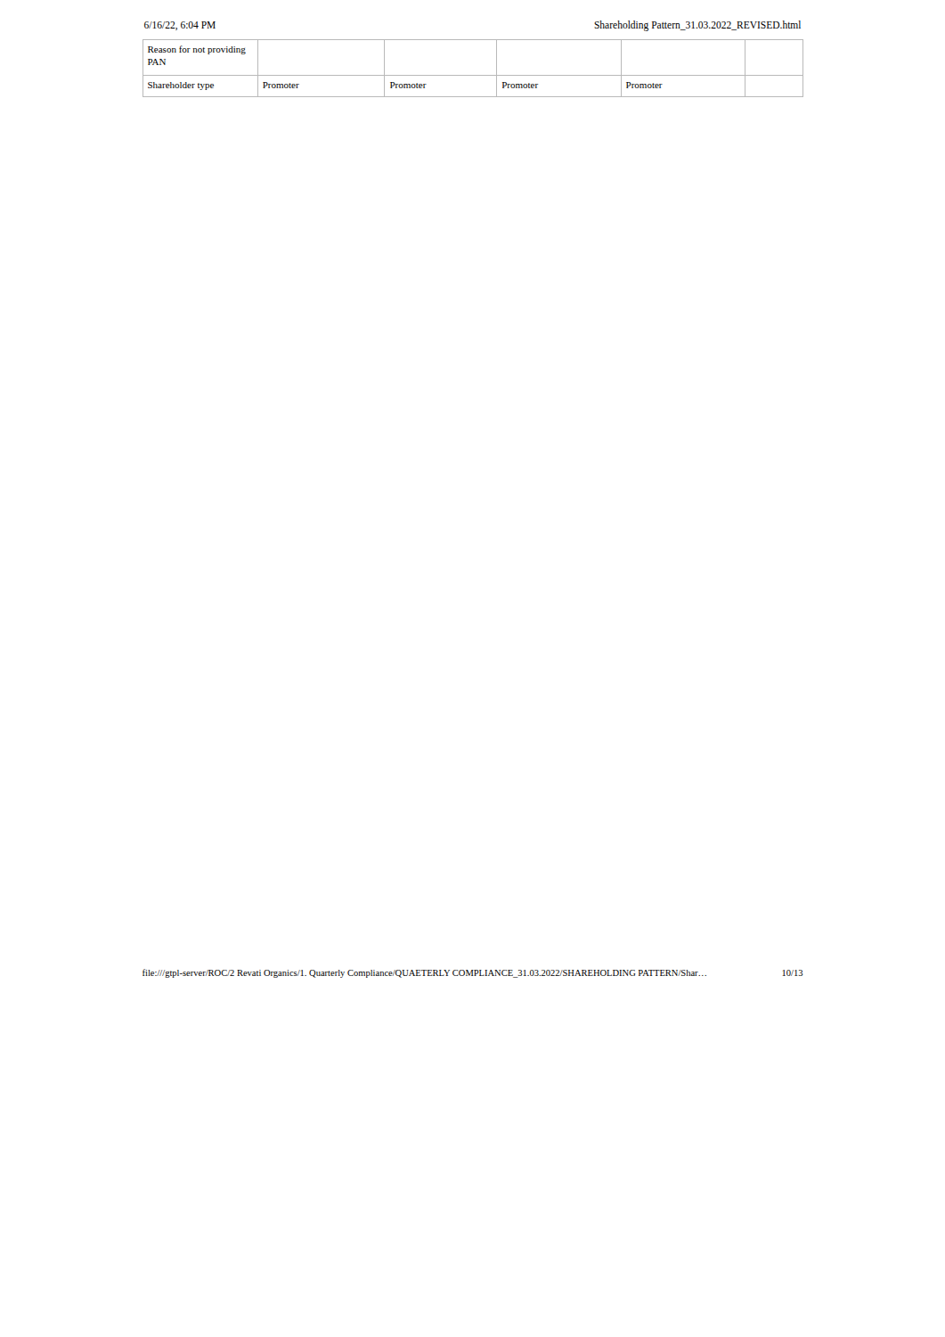6/16/22, 6:04 PM
Shareholding Pattern_31.03.2022_REVISED.html
| Reason for not providing PAN | | | | | |
| Shareholder type | Promoter | Promoter | Promoter | Promoter | |
file:///gtpl-server/ROC/2 Revati Organics/1. Quarterly Compliance/QUAETERLY COMPLIANCE_31.03.2022/SHAREHOLDING PATTERN/Shar…
10/13